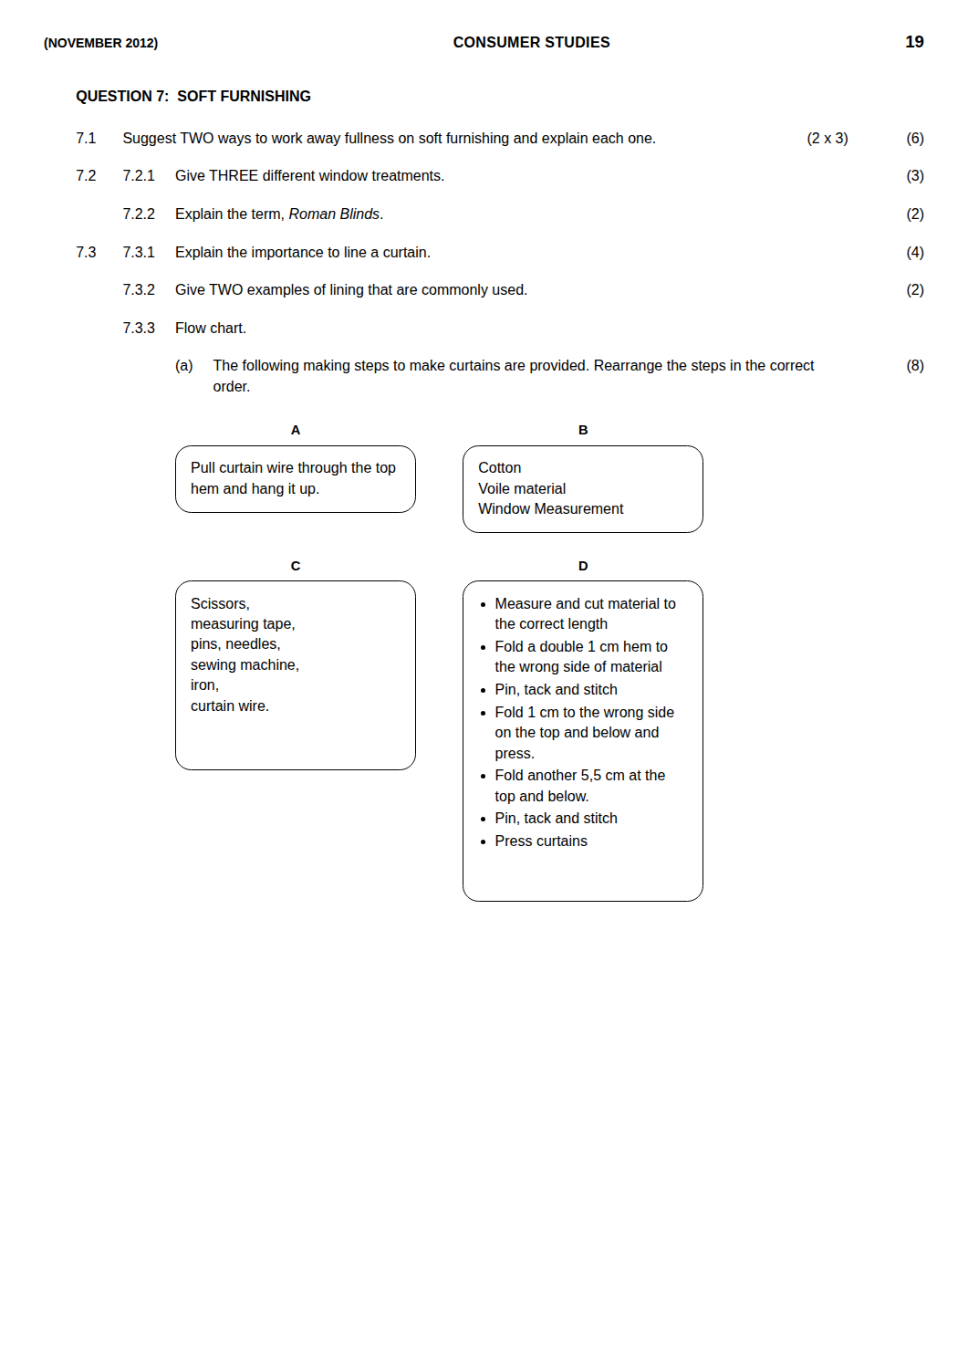(NOVEMBER 2012) CONSUMER STUDIES 19
QUESTION 7: SOFT FURNISHING
7.1 Suggest TWO ways to work away fullness on soft furnishing and explain each one. (2 x 3) (6)
7.2 7.2.1 Give THREE different window treatments. (3)
7.2.2 Explain the term, Roman Blinds. (2)
7.3 7.3.1 Explain the importance to line a curtain. (4)
7.3.2 Give TWO examples of lining that are commonly used. (2)
7.3.3 Flow chart.
(a) The following making steps to make curtains are provided. Rearrange the steps in the correct order. (8)
A
Pull curtain wire through the top hem and hang it up.
B
Cotton
Voile material
Window Measurement
C
Scissors,
measuring tape,
pins, needles,
sewing machine,
iron,
curtain wire.
D
Measure and cut material to the correct length
Fold a double 1 cm hem to the wrong side of material
Pin, tack and stitch
Fold 1 cm to the wrong side on the top and below and press.
Fold another 5,5 cm at the top and below.
Pin, tack and stitch
Press curtains